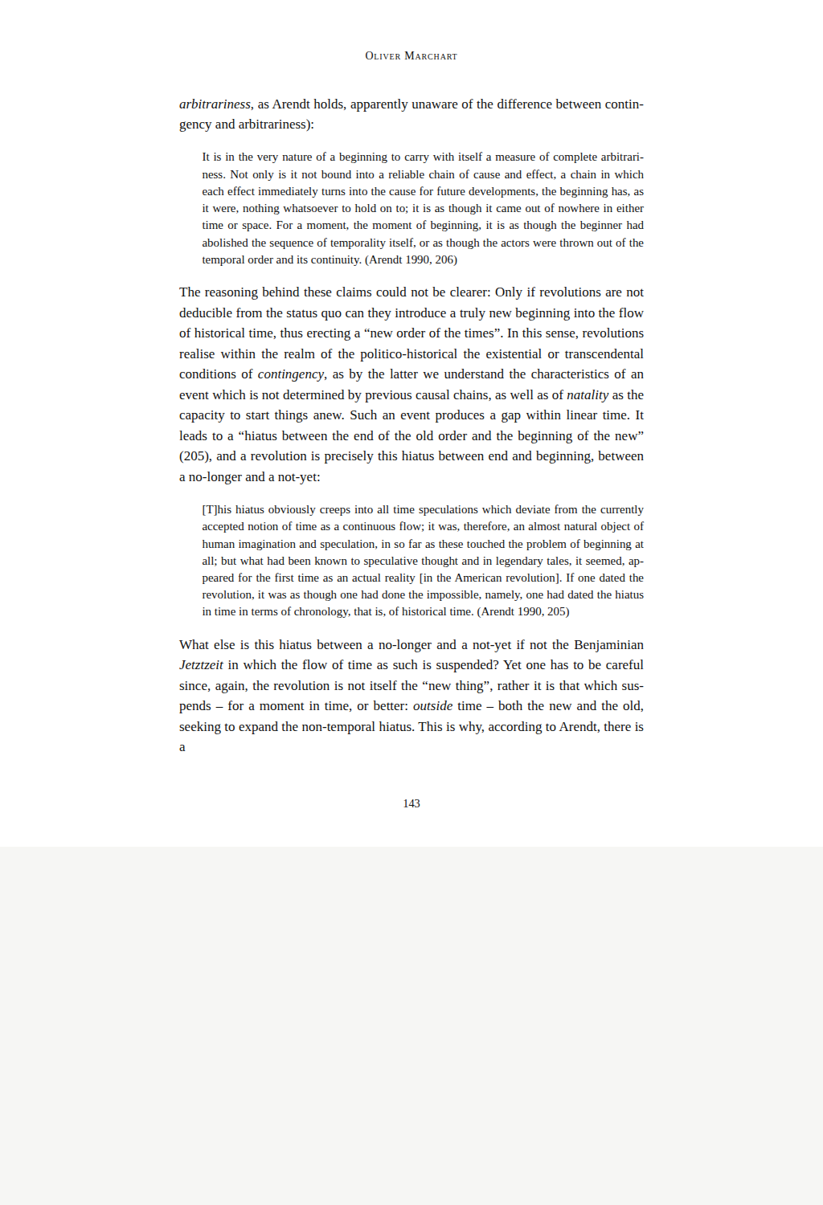Oliver Marchart
arbitrariness, as Arendt holds, apparently unaware of the difference between contingency and arbitrariness):
It is in the very nature of a beginning to carry with itself a measure of complete arbitrariness. Not only is it not bound into a reliable chain of cause and effect, a chain in which each effect immediately turns into the cause for future developments, the beginning has, as it were, nothing whatsoever to hold on to; it is as though it came out of nowhere in either time or space. For a moment, the moment of beginning, it is as though the beginner had abolished the sequence of temporality itself, or as though the actors were thrown out of the temporal order and its continuity. (Arendt 1990, 206)
The reasoning behind these claims could not be clearer: Only if revolutions are not deducible from the status quo can they introduce a truly new beginning into the flow of historical time, thus erecting a “new order of the times”. In this sense, revolutions realise within the realm of the politico-historical the existential or transcendental conditions of contingency, as by the latter we understand the characteristics of an event which is not determined by previous causal chains, as well as of natality as the capacity to start things anew. Such an event produces a gap within linear time. It leads to a “hiatus between the end of the old order and the beginning of the new” (205), and a revolution is precisely this hiatus between end and beginning, between a no-longer and a not-yet:
[T]his hiatus obviously creeps into all time speculations which deviate from the currently accepted notion of time as a continuous flow; it was, therefore, an almost natural object of human imagination and speculation, in so far as these touched the problem of beginning at all; but what had been known to speculative thought and in legendary tales, it seemed, appeared for the first time as an actual reality [in the American revolution]. If one dated the revolution, it was as though one had done the impossible, namely, one had dated the hiatus in time in terms of chronology, that is, of historical time. (Arendt 1990, 205)
What else is this hiatus between a no-longer and a not-yet if not the Benjaminian Jetztzeit in which the flow of time as such is suspended? Yet one has to be careful since, again, the revolution is not itself the “new thing”, rather it is that which suspends – for a moment in time, or better: outside time – both the new and the old, seeking to expand the non-temporal hiatus. This is why, according to Arendt, there is a
143